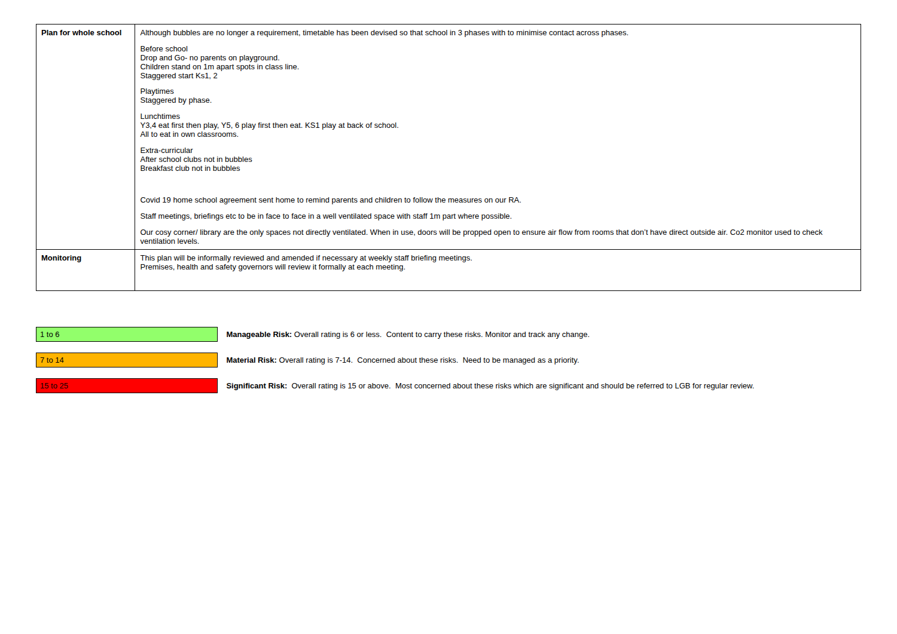| Plan for whole school | Although bubbles are no longer a requirement, timetable has been devised so that school in 3 phases with to minimise contact across phases. Before school Drop and Go- no parents on playground. Children stand on 1m apart spots in class line. Staggered start Ks1, 2 Playtimes Staggered by phase. Lunchtimes Y3,4 eat first then play, Y5, 6 play first then eat. KS1 play at back of school. All to eat in own classrooms. Extra-curricular After school clubs not in bubbles Breakfast club not in bubbles Covid 19 home school agreement sent home to remind parents and children to follow the measures on our RA. Staff meetings, briefings etc to be in face to face in a well ventilated space with staff 1m part where possible. Our cosy corner/ library are the only spaces not directly ventilated. When in use, doors will be propped open to ensure air flow from rooms that don’t have direct outside air. Co2 monitor used to check ventilation levels. |
| Monitoring | This plan will be informally reviewed and amended if necessary at weekly staff briefing meetings. Premises, health and safety governors will review it formally at each meeting. |
| 1 to 6 | Manageable Risk: Overall rating is 6 or less. Content to carry these risks. Monitor and track any change. |
| 7 to 14 | Material Risk: Overall rating is 7-14. Concerned about these risks. Need to be managed as a priority. |
| 15 to 25 | Significant Risk: Overall rating is 15 or above. Most concerned about these risks which are significant and should be referred to LGB for regular review. |